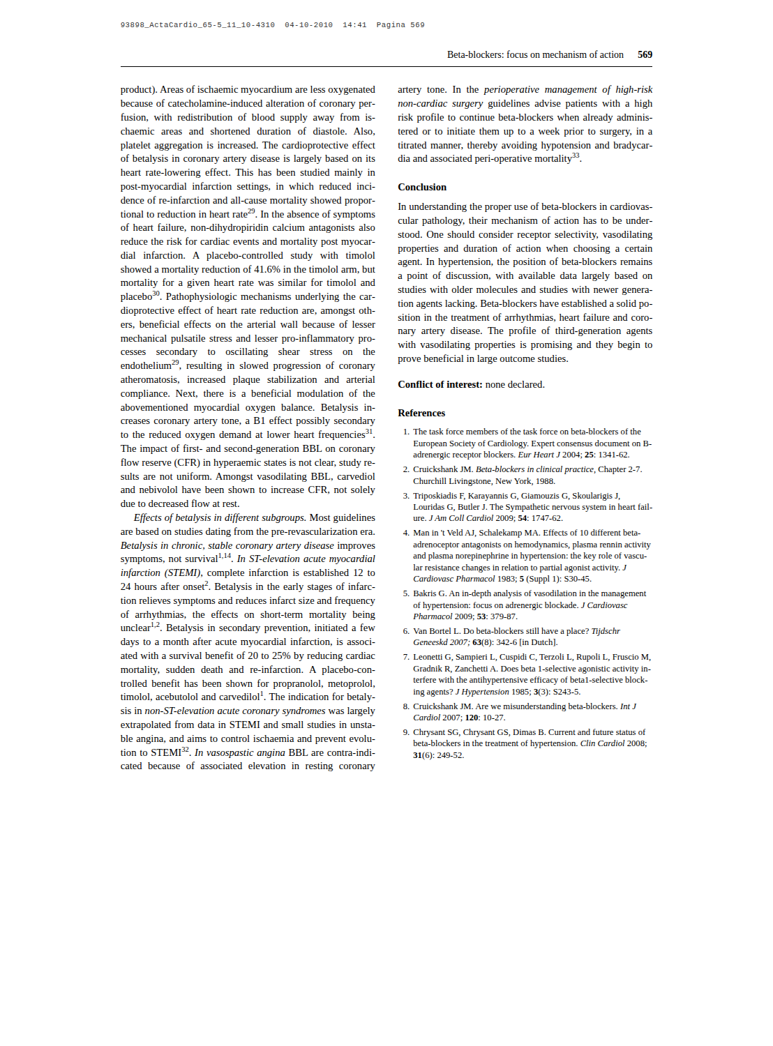93898_ActaCardio_65-5_11_10-4310 04-10-2010 14:41 Pagina 569
Beta-blockers: focus on mechanism of action 569
product). Areas of ischaemic myocardium are less oxygenated because of catecholamine-induced alteration of coronary perfusion, with redistribution of blood supply away from ischaemic areas and shortened duration of diastole. Also, platelet aggregation is increased. The cardioprotective effect of betalysis in coronary artery disease is largely based on its heart rate-lowering effect. This has been studied mainly in post-myocardial infarction settings, in which reduced incidence of re-infarction and all-cause mortality showed proportional to reduction in heart rate29. In the absence of symptoms of heart failure, non-dihydropiridin calcium antagonists also reduce the risk for cardiac events and mortality post myocardial infarction. A placebo-controlled study with timolol showed a mortality reduction of 41.6% in the timolol arm, but mortality for a given heart rate was similar for timolol and placebo30. Pathophysiologic mechanisms underlying the cardioprotective effect of heart rate reduction are, amongst others, beneficial effects on the arterial wall because of lesser mechanical pulsatile stress and lesser pro-inflammatory processes secondary to oscillating shear stress on the endothelium29, resulting in slowed progression of coronary atheromatosis, increased plaque stabilization and arterial compliance. Next, there is a beneficial modulation of the abovementioned myocardial oxygen balance. Betalysis increases coronary artery tone, a B1 effect possibly secondary to the reduced oxygen demand at lower heart frequencies31. The impact of first- and second-generation BBL on coronary flow reserve (CFR) in hyperaemic states is not clear, study results are not uniform. Amongst vasodilating BBL, carvediol and nebivolol have been shown to increase CFR, not solely due to decreased flow at rest.
Effects of betalysis in different subgroups. Most guidelines are based on studies dating from the pre-revascularization era. Betalysis in chronic, stable coronary artery disease improves symptoms, not survival1,14. In ST-elevation acute myocardial infarction (STEMI), complete infarction is established 12 to 24 hours after onset2. Betalysis in the early stages of infarction relieves symptoms and reduces infarct size and frequency of arrhythmias, the effects on short-term mortality being unclear1,2. Betalysis in secondary prevention, initiated a few days to a month after acute myocardial infarction, is associated with a survival benefit of 20 to 25% by reducing cardiac mortality, sudden death and re-infarction. A placebo-controlled benefit has been shown for propranolol, metoprolol, timolol, acebutolol and carvedilol1. The indication for betalysis in non-ST-elevation acute coronary syndromes was largely extrapolated from data in STEMI and small studies in unstable angina, and aims to control ischaemia and prevent evolution to STEMI32. In vasospastic angina BBL are contra-indicated because of associated elevation in resting coronary artery tone. In the perioperative management of high-risk non-cardiac surgery guidelines advise patients with a high risk profile to continue beta-blockers when already administered or to initiate them up to a week prior to surgery, in a titrated manner, thereby avoiding hypotension and bradycardia and associated peri-operative mortality33.
Conclusion
In understanding the proper use of beta-blockers in cardiovascular pathology, their mechanism of action has to be understood. One should consider receptor selectivity, vasodilating properties and duration of action when choosing a certain agent. In hypertension, the position of beta-blockers remains a point of discussion, with available data largely based on studies with older molecules and studies with newer generation agents lacking. Beta-blockers have established a solid position in the treatment of arrhythmias, heart failure and coronary artery disease. The profile of third-generation agents with vasodilating properties is promising and they begin to prove beneficial in large outcome studies.
Conflict of interest: none declared.
References
The task force members of the task force on beta-blockers of the European Society of Cardiology. Expert consensus document on B-adrenergic receptor blockers. Eur Heart J 2004; 25: 1341-62.
Cruickshank JM. Beta-blockers in clinical practice, Chapter 2-7. Churchill Livingstone, New York, 1988.
Triposkiadis F, Karayannis G, Giamouzis G, Skoularigis J, Louridas G, Butler J. The Sympathetic nervous system in heart failure. J Am Coll Cardiol 2009; 54: 1747-62.
Man in 't Veld AJ, Schalekamp MA. Effects of 10 different beta-adrenoceptor antagonists on hemodynamics, plasma rennin activity and plasma norepinephrine in hypertension: the key role of vascular resistance changes in relation to partial agonist activity. J Cardiovasc Pharmacol 1983; 5 (Suppl 1): S30-45.
Bakris G. An in-depth analysis of vasodilation in the management of hypertension: focus on adrenergic blockade. J Cardiovasc Pharmacol 2009; 53: 379-87.
Van Bortel L. Do beta-blockers still have a place? Tijdschr Geneeskd 2007; 63(8): 342-6 [in Dutch].
Leonetti G, Sampieri L, Cuspidi C, Terzoli L, Rupoli L, Fruscio M, Gradnik R, Zanchetti A. Does beta 1-selective agonistic activity interfere with the antihypertensive efficacy of beta1-selective blocking agents? J Hypertension 1985; 3(3): S243-5.
Cruickshank JM. Are we misunderstanding beta-blockers. Int J Cardiol 2007; 120: 10-27.
Chrysant SG, Chrysant GS, Dimas B. Current and future status of beta-blockers in the treatment of hypertension. Clin Cardiol 2008; 31(6): 249-52.